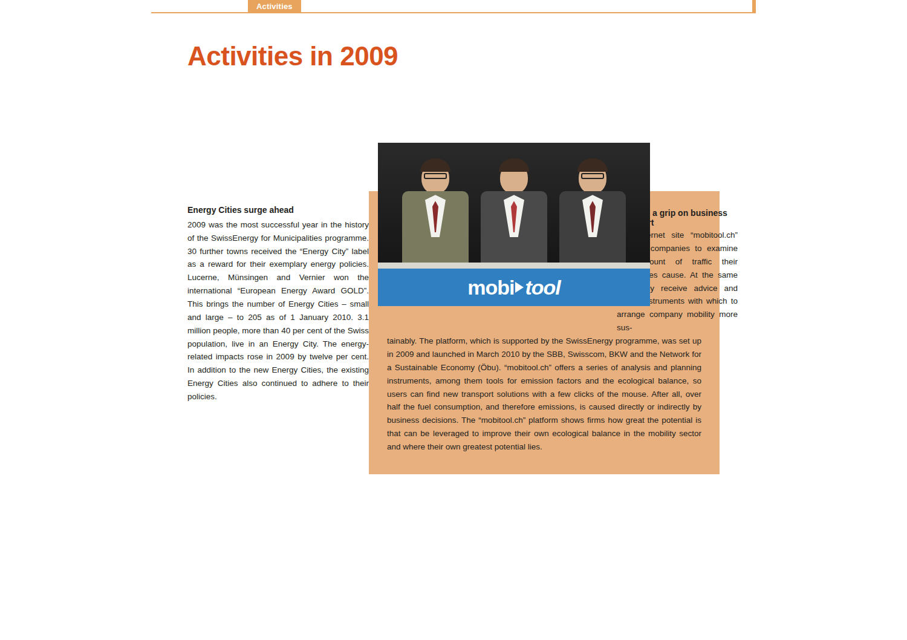Activities
Activities in 2009
Energy Cities surge ahead
2009 was the most successful year in the history of the SwissEnergy for Municipalities programme. 30 further towns received the “Energy City” label as a reward for their exemplary energy policies. Lucerne, Münsingen and Vernier won the international “European Energy Award GOLD”. This brings the number of Energy Cities – small and large – to 205 as of 1 January 2010. 3.1 million people, more than 40 per cent of the Swiss population, live in an Energy City. The energy-related impacts rose in 2009 by twelve per cent. In addition to the new Energy Cities, the existing Energy Cities also continued to adhere to their policies.
Keeping a grip on business transport
The Internet site “mobitool.ch” enables companies to examine the amount of traffic their businesses cause. At the same time they receive advice and useful instruments with which to arrange company mobility more sus-
tainably. The platform, which is supported by the SwissEnergy programme, was set up in 2009 and launched in March 2010 by the SBB, Swisscom, BKW and the Network for a Sustainable Economy (Öbu). “mobitool.ch” offers a series of analysis and planning instruments, among them tools for emission factors and the ecological balance, so users can find new transport solutions with a few clicks of the mouse. After all, over half the fuel consumption, and therefore emissions, is caused directly or indirectly by business decisions. The “mobitool.ch” platform shows firms how great the potential is that can be leveraged to improve their own ecological balance in the mobility sector and where their own greatest potential lies.
mobi tool